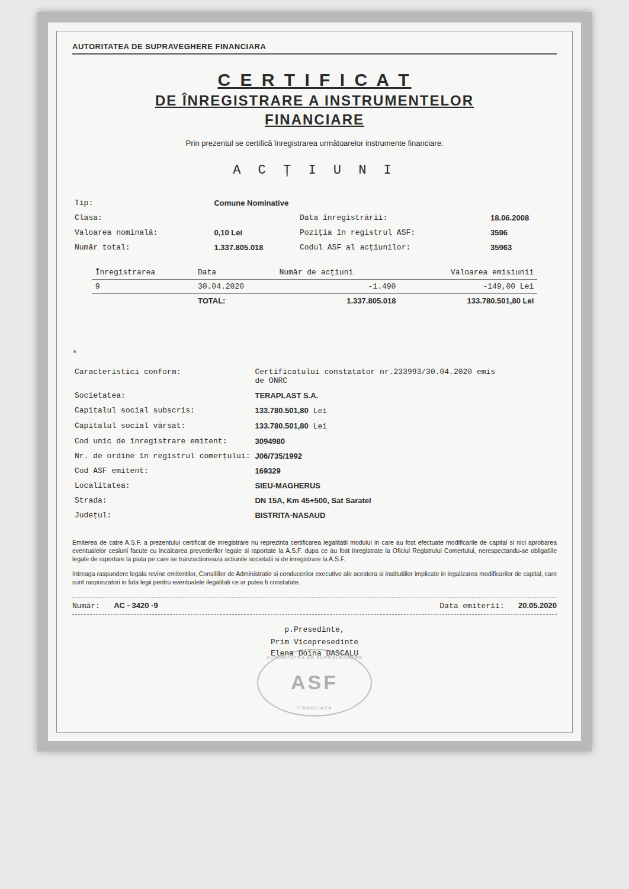AUTORITATEA DE SUPRAVEGHERE FINANCIARA
C E R T I F I C A T
DE ÎNREGISTRARE A INSTRUMENTELOR
FINANCIARE
Prin prezentul se certifică înregistrarea următoarelor instrumente financiare:
A C Ț I U N I
| Tip: | Comune Nominative |
| Clasa: | | Data înregistrării: | 18.06.2008 |
| Valoarea nominală: | 0,10 Lei | Poziția în registrul ASF: | 3596 |
| Număr total: | 1.337.805.018 | Codul ASF al acțiunilor: | 35963 |
| Înregistrarea | Data | Număr de acțiuni | Valoarea emisiunii |
| --- | --- | --- | --- |
| 9 | 30.04.2020 | -1.490 | -149,00 Lei |
| | TOTAL: | 1.337.805.018 | 133.780.501,80 Lei |
*
| Caracteristici conform: | Certificatului constatator nr.233993/30.04.2020 emis de ONRC |
| Societatea: | TERAPLAST S.A. |
| Capitalul social subscris: | 133.780.501,80 Lei |
| Capitalul social vărsat: | 133.780.501,80 Lei |
| Cod unic de înregistrare emitent: | 3094980 |
| Nr. de ordine în registrul comerțului: | J06/735/1992 |
| Cod ASF emitent: | 169329 |
| Localitatea: | SIEU-MAGHERUS |
| Strada: | DN 15A, Km 45+500, Sat Saratel |
| Județul: | BISTRITA-NASAUD |
Emiterea de catre A.S.F. a prezentului certificat de inregistrare nu reprezinta certificarea legalitatii modului in care au fost efectuate modificarile de capital si nici aprobarea eventualelor cesiuni facute cu incalcarea prevederilor legale si raportate la A.S.F. dupa ce au fost inregistrate la Oficiul Registrului Comertului, nerespectandu-se obligatiile legale de raportare la piata pe care se tranzactioneaza actiunile societatii si de inregistrare la A.S.F.
Intreaga raspundere legala revine emitentilor, Consiliilor de Administratie si conducerilor executive ale acestora si institutiilor implicate in legalizarea modificarilor de capital, care sunt raspunzatori in fata legii pentru eventualele ilegalitati ce ar putea fi constatate.
Număr: AC - 3420 -9 Data emiterii: 20.05.2020
p.Presedinte,
Prim Vicepresedinte
Elena Doina DASCALU
AUTORITATEA DE SUPRAVEGHERE ASF FINANCIARA